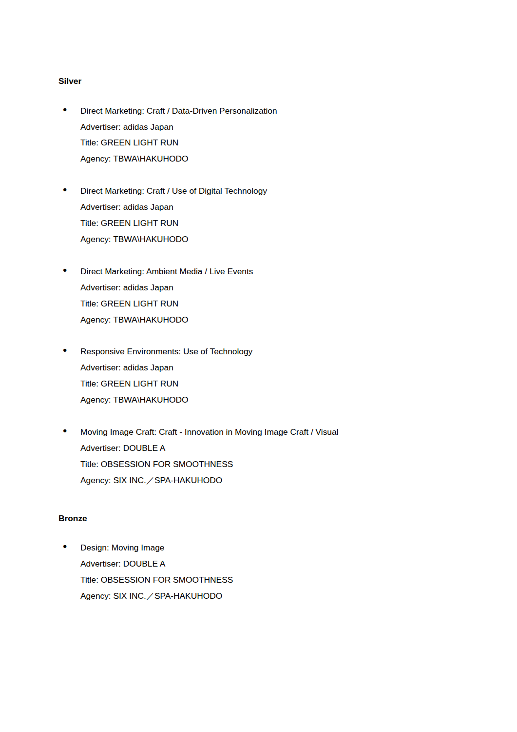Silver
Direct Marketing: Craft / Data-Driven Personalization Advertiser: adidas Japan Title: GREEN LIGHT RUN Agency: TBWA\HAKUHODO
Direct Marketing: Craft / Use of Digital Technology Advertiser: adidas Japan Title: GREEN LIGHT RUN Agency: TBWA\HAKUHODO
Direct Marketing: Ambient Media / Live Events Advertiser: adidas Japan Title: GREEN LIGHT RUN Agency: TBWA\HAKUHODO
Responsive Environments: Use of Technology Advertiser: adidas Japan Title: GREEN LIGHT RUN Agency: TBWA\HAKUHODO
Moving Image Craft: Craft - Innovation in Moving Image Craft / Visual Advertiser: DOUBLE A Title: OBSESSION FOR SMOOTHNESS Agency: SIX INC.／SPA-HAKUHODO
Bronze
Design: Moving Image Advertiser: DOUBLE A Title: OBSESSION FOR SMOOTHNESS Agency: SIX INC.／SPA-HAKUHODO